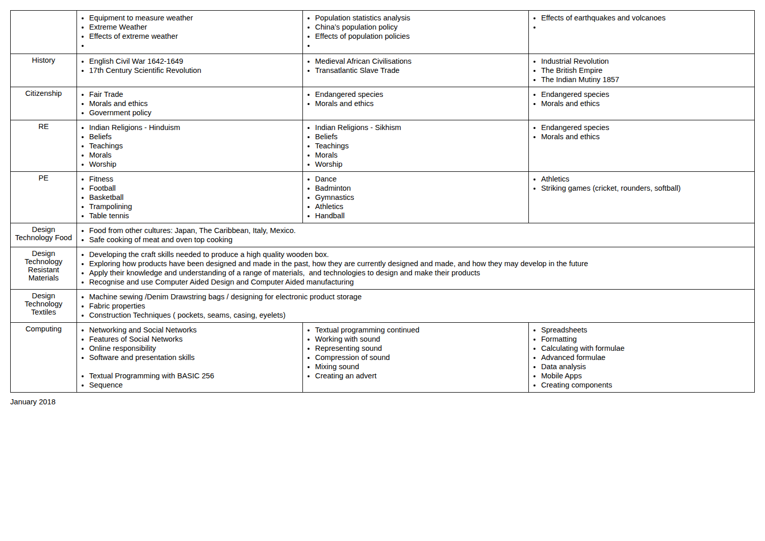| | Equipment to measure weather Extreme Weather Effects of extreme weather | Population statistics analysis China’s population policy Effects of population policies | Effects of earthquakes and volcanoes |
| History | English Civil War 1642-1649 17th Century Scientific Revolution | Medieval African Civilisations Transatlantic Slave Trade | Industrial Revolution The British Empire The Indian Mutiny 1857 |
| Citizenship | Fair Trade Morals and ethics Government policy | Endangered species Morals and ethics | Endangered species Morals and ethics |
| RE | Indian Religions - Hinduism Beliefs Teachings Morals Worship | Indian Religions - Sikhism Beliefs Teachings Morals Worship | Endangered species Morals and ethics |
| PE | Fitness Football Basketball Trampolining Table tennis | Dance Badminton Gymnastics Athletics Handball | Athletics Striking games (cricket, rounders, softball) |
| Design Technology Food | Food from other cultures: Japan, The Caribbean, Italy, Mexico. Safe cooking of meat and oven top cooking |
| Design Technology Resistant Materials | Developing the craft skills needed to produce a high quality wooden box. Exploring how products have been designed and made in the past, how they are currently designed and made, and how they may develop in the future Apply their knowledge and understanding of a range of materials, and technologies to design and make their products Recognise and use Computer Aided Design and Computer Aided manufacturing |
| Design Technology Textiles | Machine sewing /Denim Drawstring bags / designing for electronic product storage Fabric properties Construction Techniques ( pockets, seams, casing, eyelets) |
| Computing | Networking and Social Networks Features of Social Networks Online responsibility Software and presentation skills Textual Programming with BASIC 256 Sequence | Textual programming continued Working with sound Representing sound Compression of sound Mixing sound Creating an advert | Spreadsheets Formatting Calculating with formulae Advanced formulae Data analysis Mobile Apps Creating components |
January 2018